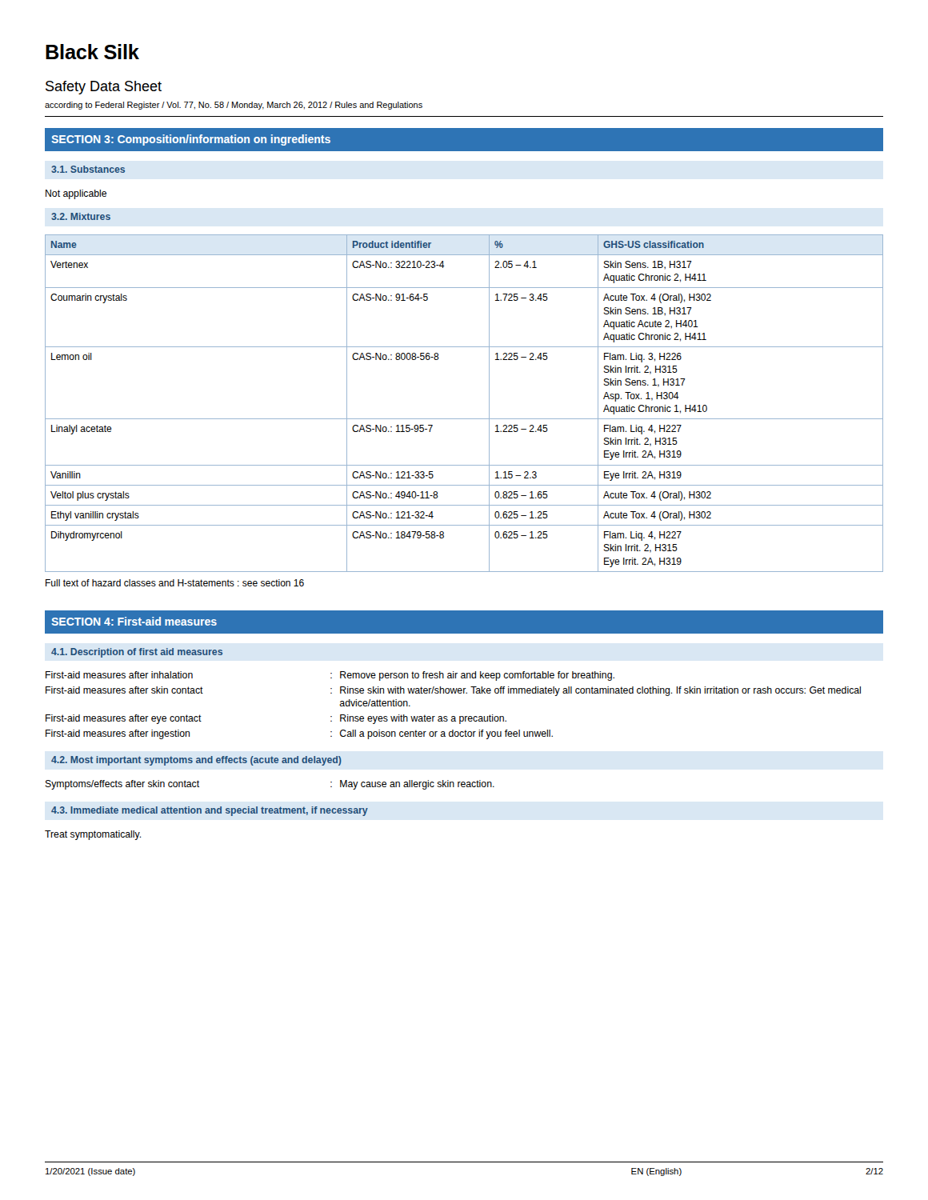Black Silk
Safety Data Sheet
according to Federal Register / Vol. 77, No. 58 / Monday, March 26, 2012 / Rules and Regulations
SECTION 3: Composition/information on ingredients
3.1. Substances
Not applicable
3.2. Mixtures
| Name | Product identifier | % | GHS-US classification |
| --- | --- | --- | --- |
| Vertenex | CAS-No.: 32210-23-4 | 2.05 – 4.1 | Skin Sens. 1B, H317 Aquatic Chronic 2, H411 |
| Coumarin crystals | CAS-No.: 91-64-5 | 1.725 – 3.45 | Acute Tox. 4 (Oral), H302 Skin Sens. 1B, H317 Aquatic Acute 2, H401 Aquatic Chronic 2, H411 |
| Lemon oil | CAS-No.: 8008-56-8 | 1.225 – 2.45 | Flam. Liq. 3, H226 Skin Irrit. 2, H315 Skin Sens. 1, H317 Asp. Tox. 1, H304 Aquatic Chronic 1, H410 |
| Linalyl acetate | CAS-No.: 115-95-7 | 1.225 – 2.45 | Flam. Liq. 4, H227 Skin Irrit. 2, H315 Eye Irrit. 2A, H319 |
| Vanillin | CAS-No.: 121-33-5 | 1.15 – 2.3 | Eye Irrit. 2A, H319 |
| Veltol plus crystals | CAS-No.: 4940-11-8 | 0.825 – 1.65 | Acute Tox. 4 (Oral), H302 |
| Ethyl vanillin crystals | CAS-No.: 121-32-4 | 0.625 – 1.25 | Acute Tox. 4 (Oral), H302 |
| Dihydromyrcenol | CAS-No.: 18479-58-8 | 0.625 – 1.25 | Flam. Liq. 4, H227 Skin Irrit. 2, H315 Eye Irrit. 2A, H319 |
Full text of hazard classes and H-statements : see section 16
SECTION 4: First-aid measures
4.1. Description of first aid measures
| First-aid measures after inhalation | : | Remove person to fresh air and keep comfortable for breathing. |
| First-aid measures after skin contact | : | Rinse skin with water/shower. Take off immediately all contaminated clothing. If skin irritation or rash occurs: Get medical advice/attention. |
| First-aid measures after eye contact | : | Rinse eyes with water as a precaution. |
| First-aid measures after ingestion | : | Call a poison center or a doctor if you feel unwell. |
4.2. Most important symptoms and effects (acute and delayed)
| Symptoms/effects after skin contact | : | May cause an allergic skin reaction. |
4.3. Immediate medical attention and special treatment, if necessary
Treat symptomatically.
| 1/20/2021 (Issue date) | EN (English) | 2/12 |